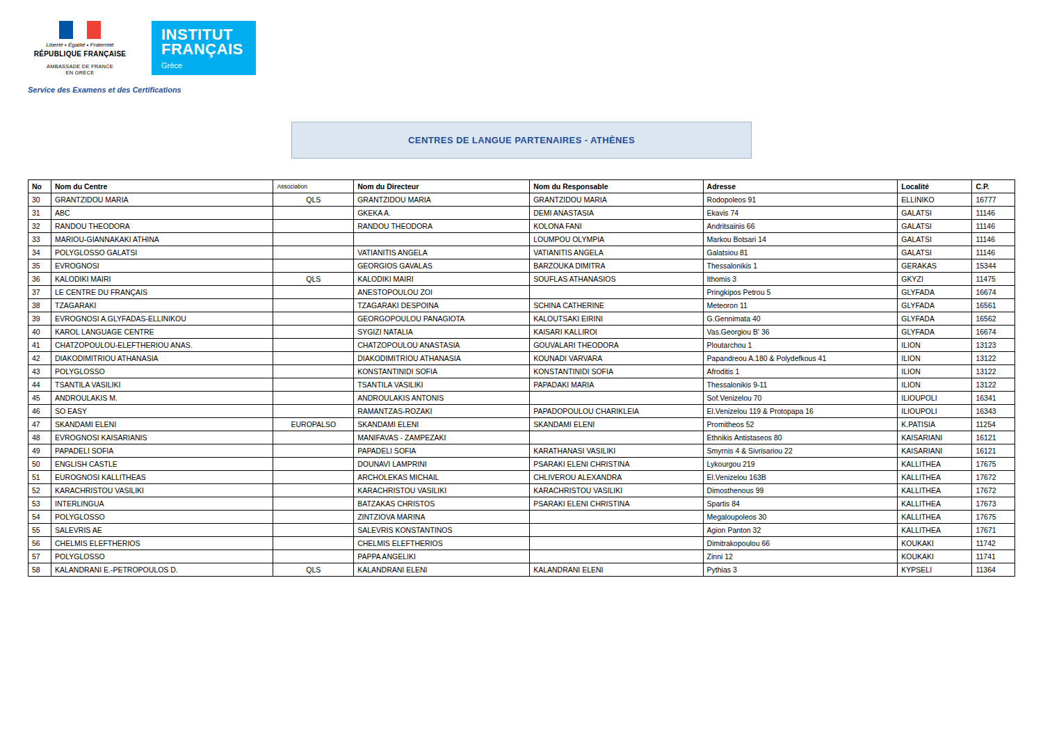Liberté • Égalité • Fraternité
RÉPUBLIQUE FRANÇAISE
AMBASSADE DE FRANCE
EN GRÈCE
INSTITUT
FRANÇAIS
Grèce
Service des Examens et des Certifications
CENTRES DE LANGUE PARTENAIRES - ATHÈNES
| No | Nom du Centre | Association | Nom du Directeur | Nom du Responsable | Adresse | Localité | C.P. |
| --- | --- | --- | --- | --- | --- | --- | --- |
| 30 | GRANTZIDOU MARIA | QLS | GRANTZIDOU MARIA | GRANTZIDOU MARIA | Rodopoleos 91 | ELLINIKO | 16777 |
| 31 | ABC | | GKEKA A. | DEMI ANASTASIA | Ekavis 74 | GALATSI | 11146 |
| 32 | RANDOU THEODORA | | RANDOU THEODORA | KOLONA FANI | Andritsainis 66 | GALATSI | 11146 |
| 33 | MARIOU-GIANNAKAKI ATHINA | | | LOUMPOU OLYMPIA | Markou Botsari 14 | GALATSI | 11146 |
| 34 | POLYGLOSSO GALATSI | | VATIANITIS ANGELA | VATIANITIS ANGELA | Galatsiou 81 | GALATSI | 11146 |
| 35 | EVROGNOSI | | GEORGIOS GAVALAS | BARZOUKA DIMITRA | Thessalonikis 1 | GERAKAS | 15344 |
| 36 | KALODIKI MAIRI | QLS | KALODIKI MAIRI | SOUFLAS ATHANASIOS | Ithomis 3 | GKYZI | 11475 |
| 37 | LE CENTRE DU FRANÇAIS | | ANESTOPOULOU ZOI | | Pringkipos Petrou 5 | GLYFADA | 16674 |
| 38 | TZAGARAKI | | TZAGARAKI DESPOINA | SCHINA CATHERINE | Meteoron 11 | GLYFADA | 16561 |
| 39 | EVROGNOSI A.GLYFADAS-ELLINIKOU | | GEORGOPOULOU PANAGIOTA | KALOUTSAKI EIRINI | G.Gennimata 40 | GLYFADA | 16562 |
| 40 | KAROL LANGUAGE CENTRE | | SYGIZI NATALIA | KAISARI KALLIROI | Vas.Georgiou B' 36 | GLYFADA | 16674 |
| 41 | CHATZOPOULOU-ELEFTHERIOU ANAS. | | CHATZOPOULOU ANASTASIA | GOUVALARI THEODORA | Ploutarchou 1 | ILION | 13123 |
| 42 | DIAKODIMITRIOU ATHANASIA | | DIAKODIMITRIOU ATHANASIA | KOUNADI VARVARA | Papandreou A.180 & Polydefkous 41 | ILION | 13122 |
| 43 | POLYGLOSSO | | KONSTANTINIDI SOFIA | KONSTANTINIDI SOFIA | Afroditis 1 | ILION | 13122 |
| 44 | TSANTILA VASILIKI | | TSANTILA VASILIKI | PAPADAKI MARIA | Thessalonikis 9-11 | ILION | 13122 |
| 45 | ANDROULAKIS M. | | ANDROULAKIS ANTONIS | | Sof.Venizelou 70 | ILIOUPOLI | 16341 |
| 46 | SO EASY | | RAMANTZAS-ROZAKI | PAPADOPOULOU CHARIKLEIA | El.Venizelou 119 & Protopapa 16 | ILIOUPOLI | 16343 |
| 47 | SKANDAMI ELENI | EUROPALSO | SKANDAMI ELENI | SKANDAMI ELENI | Promitheos 52 | K.PATISIA | 11254 |
| 48 | EVROGNOSI KAISARIANIS | | MANIFAVAS - ZAMPEZAKI | | Ethnikis Antistaseos 80 | KAISARIANI | 16121 |
| 49 | PAPADELI SOFIA | | PAPADELI SOFIA | KARATHANASI VASILIKI | Smyrnis 4 & Sivrisariou 22 | KAISARIANI | 16121 |
| 50 | ENGLISH CASTLE | | DOUNAVI LAMPRINI | PSARAKI ELENI CHRISTINA | Lykourgou 219 | KALLITHEA | 17675 |
| 51 | EUROGNOSI KALLITHEAS | | ARCHOLEKAS MICHAIL | CHLIVEROU ALEXANDRA | El.Venizelou 163B | KALLITHEA | 17672 |
| 52 | KARACHRISTOU VASILIKI | | KARACHRISTOU VASILIKI | KARACHRISTOU VASILIKI | Dimosthenous 99 | KALLITHEA | 17672 |
| 53 | INTERLINGUA | | BATZAKAS CHRISTOS | PSARAKI ELENI CHRISTINA | Spartis 84 | KALLITHEA | 17673 |
| 54 | POLYGLOSSO | | ZINTZIOVA MARINA | | Megaloupoleos 30 | KALLITHEA | 17675 |
| 55 | SALEVRIS AE | | SALEVRIS KONSTANTINOS | | Agion Panton 32 | KALLITHEA | 17671 |
| 56 | CHELMIS ELEFTHERIOS | | CHELMIS ELEFTHERIOS | | Dimitrakopoulou 66 | KOUKAKI | 11742 |
| 57 | POLYGLOSSO | | PAPPA ANGELIKI | | Zinni 12 | KOUKAKI | 11741 |
| 58 | KALANDRANI E.-PETROPOULOS D. | QLS | KALANDRANI ELENI | KALANDRANI ELENI | Pythias 3 | KYPSELI | 11364 |